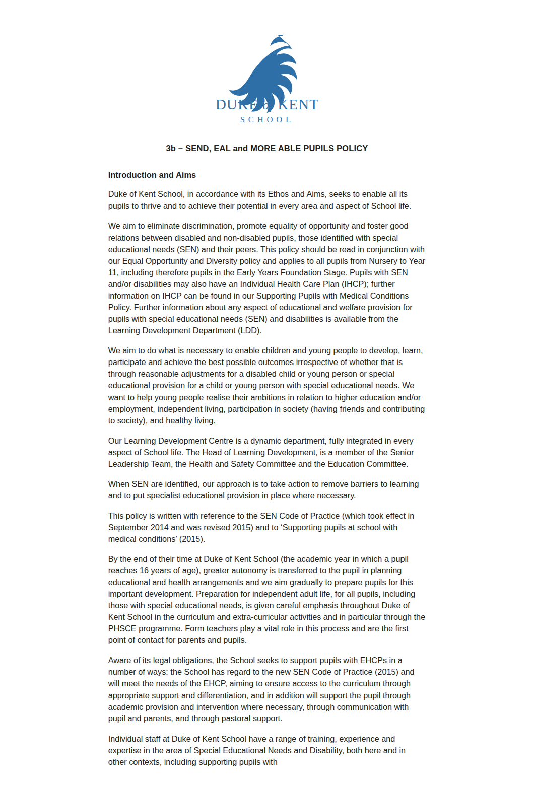DUKE of KENT SCHOOL
3b – SEND, EAL and MORE ABLE PUPILS POLICY
Introduction and Aims
Duke of Kent School, in accordance with its Ethos and Aims, seeks to enable all its pupils to thrive and to achieve their potential in every area and aspect of School life.
We aim to eliminate discrimination, promote equality of opportunity and foster good relations between disabled and non-disabled pupils, those identified with special educational needs (SEN) and their peers. This policy should be read in conjunction with our Equal Opportunity and Diversity policy and applies to all pupils from Nursery to Year 11, including therefore pupils in the Early Years Foundation Stage. Pupils with SEN and/or disabilities may also have an Individual Health Care Plan (IHCP); further information on IHCP can be found in our Supporting Pupils with Medical Conditions Policy. Further information about any aspect of educational and welfare provision for pupils with special educational needs (SEN) and disabilities is available from the Learning Development Department (LDD).
We aim to do what is necessary to enable children and young people to develop, learn, participate and achieve the best possible outcomes irrespective of whether that is through reasonable adjustments for a disabled child or young person or special educational provision for a child or young person with special educational needs. We want to help young people realise their ambitions in relation to higher education and/or employment, independent living, participation in society (having friends and contributing to society), and healthy living.
Our Learning Development Centre is a dynamic department, fully integrated in every aspect of School life. The Head of Learning Development, is a member of the Senior Leadership Team, the Health and Safety Committee and the Education Committee.
When SEN are identified, our approach is to take action to remove barriers to learning and to put specialist educational provision in place where necessary.
This policy is written with reference to the SEN Code of Practice (which took effect in September 2014 and was revised 2015) and to ‘Supporting pupils at school with medical conditions’ (2015).
By the end of their time at Duke of Kent School (the academic year in which a pupil reaches 16 years of age), greater autonomy is transferred to the pupil in planning educational and health arrangements and we aim gradually to prepare pupils for this important development. Preparation for independent adult life, for all pupils, including those with special educational needs, is given careful emphasis throughout Duke of Kent School in the curriculum and extra-curricular activities and in particular through the PHSCE programme. Form teachers play a vital role in this process and are the first point of contact for parents and pupils.
Aware of its legal obligations, the School seeks to support pupils with EHCPs in a number of ways: the School has regard to the new SEN Code of Practice (2015) and will meet the needs of the EHCP, aiming to ensure access to the curriculum through appropriate support and differentiation, and in addition will support the pupil through academic provision and intervention where necessary, through communication with pupil and parents, and through pastoral support.
Individual staff at Duke of Kent School have a range of training, experience and expertise in the area of Special Educational Needs and Disability, both here and in other contexts, including supporting pupils with